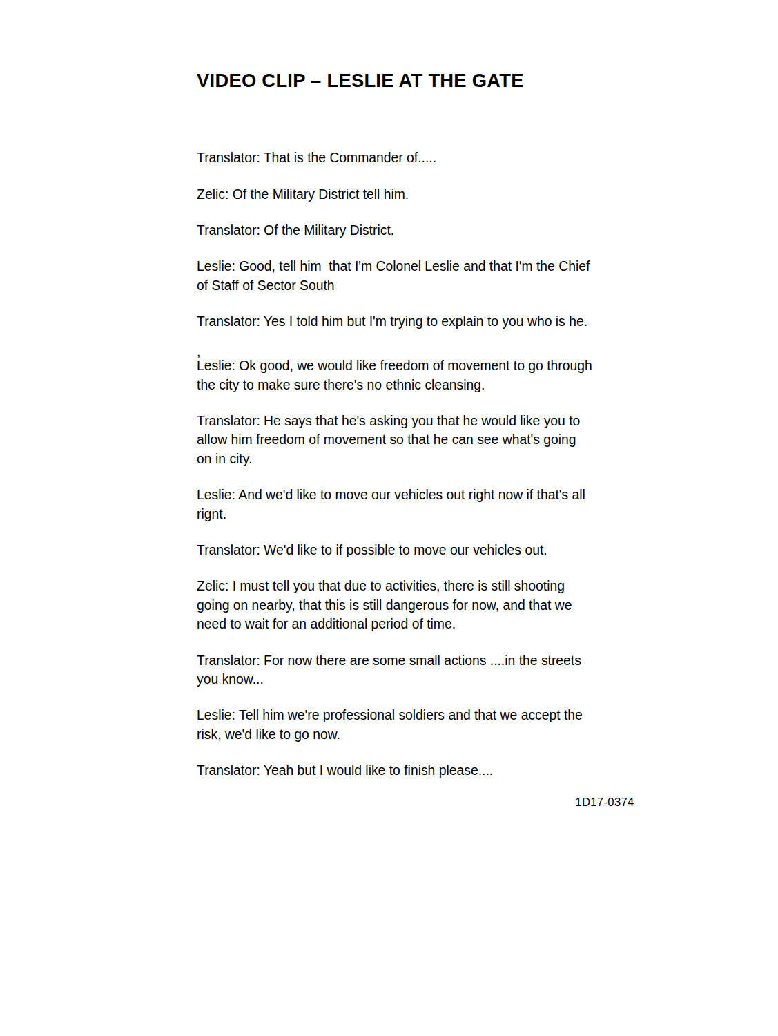VIDEO CLIP – LESLIE AT THE GATE
Translator: That is the Commander of.....
Zelic: Of the Military District tell him.
Translator: Of the Military District.
Leslie: Good, tell him that I'm Colonel Leslie and that I'm the Chief of Staff of Sector South
Translator: Yes I told him but I'm trying to explain to you who is he.
,
Leslie: Ok good, we would like freedom of movement to go through the city to make sure there's no ethnic cleansing.
Translator: He says that he's asking you that he would like you to allow him freedom of movement so that he can see what's going on in city.
Leslie: And we'd like to move our vehicles out right now if that's all rignt.
Translator: We'd like to if possible to move our vehicles out.
Zelic: I must tell you that due to activities, there is still shooting going on nearby, that this is still dangerous for now, and that we need to wait for an additional period of time.
Translator: For now there are some small actions ....in the streets you know...
Leslie: Tell him we're professional soldiers and that we accept the risk, we'd like to go now.
Translator: Yeah but I would like to finish please....
1D17-0374